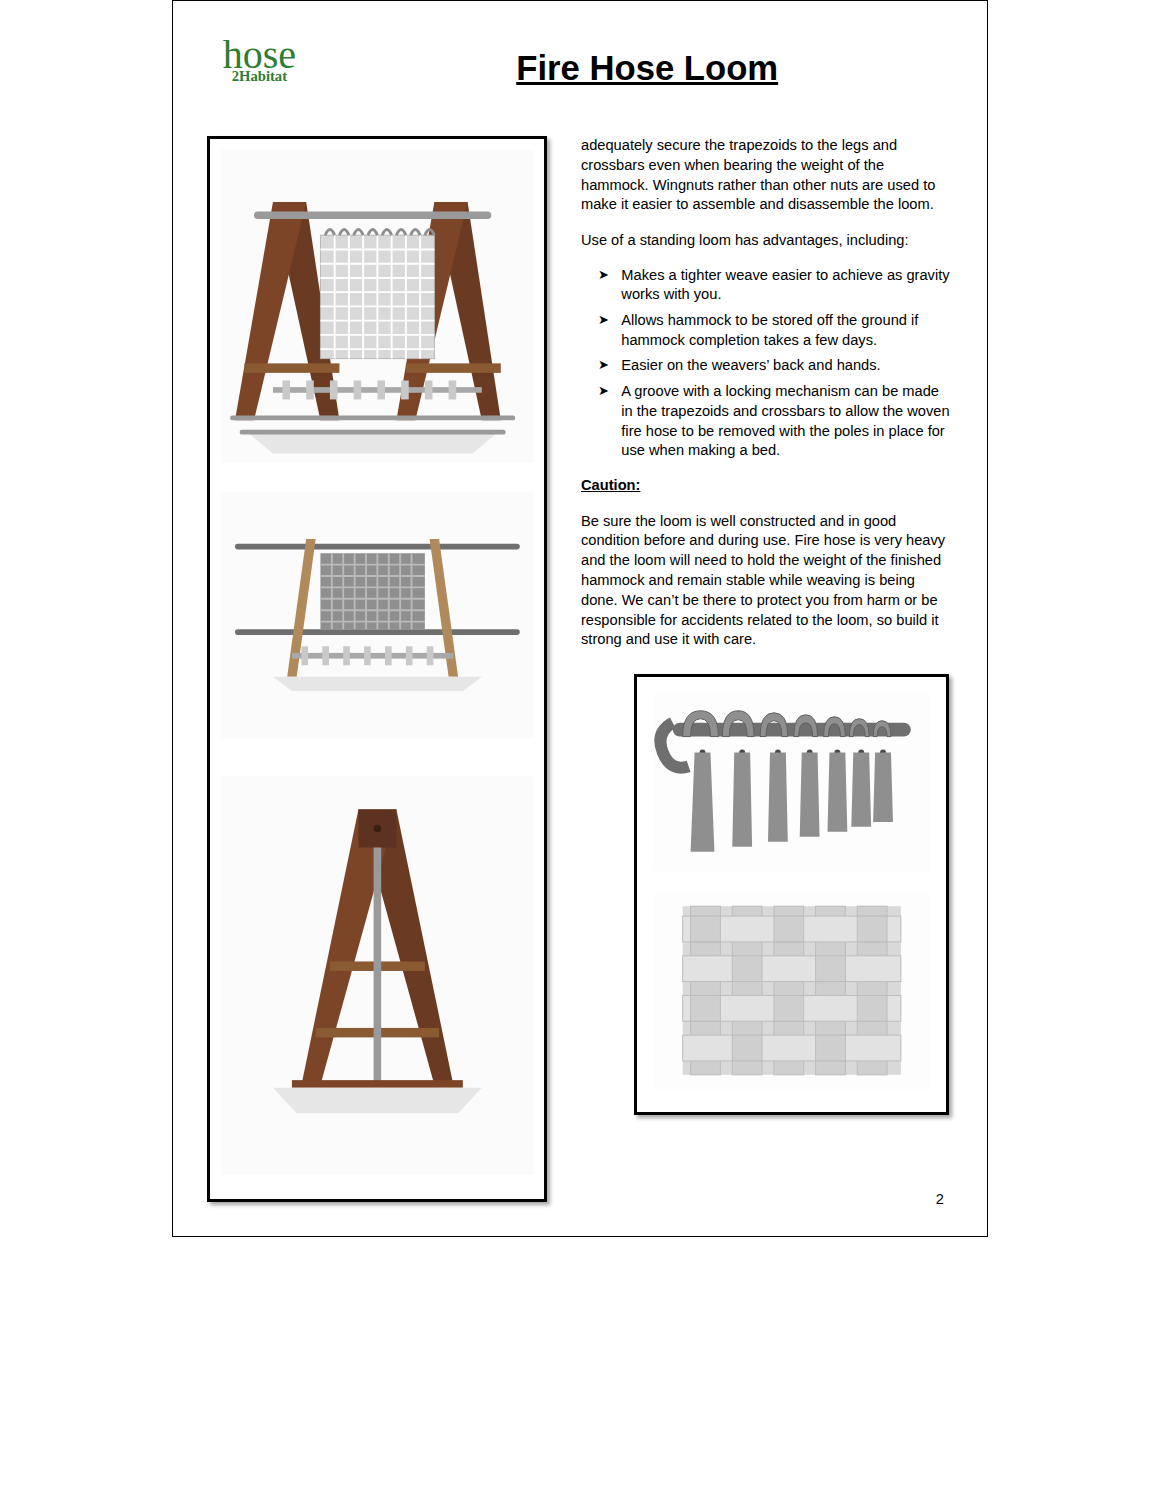hose 2Habitat
Fire Hose Loom
adequately secure the trapezoids to the legs and crossbars even when bearing the weight of the hammock. Wingnuts rather than other nuts are used to make it easier to assemble and disassemble the loom.
Use of a standing loom has advantages, including:
Makes a tighter weave easier to achieve as gravity works with you.
Allows hammock to be stored off the ground if hammock completion takes a few days.
Easier on the weavers’ back and hands.
A groove with a locking mechanism can be made in the trapezoids and crossbars to allow the woven fire hose to be removed with the poles in place for use when making a bed.
Caution:
Be sure the loom is well constructed and in good condition before and during use. Fire hose is very heavy and the loom will need to hold the weight of the finished hammock and remain stable while weaving is being done. We can’t be there to protect you from harm or be responsible for accidents related to the loom, so build it strong and use it with care.
2